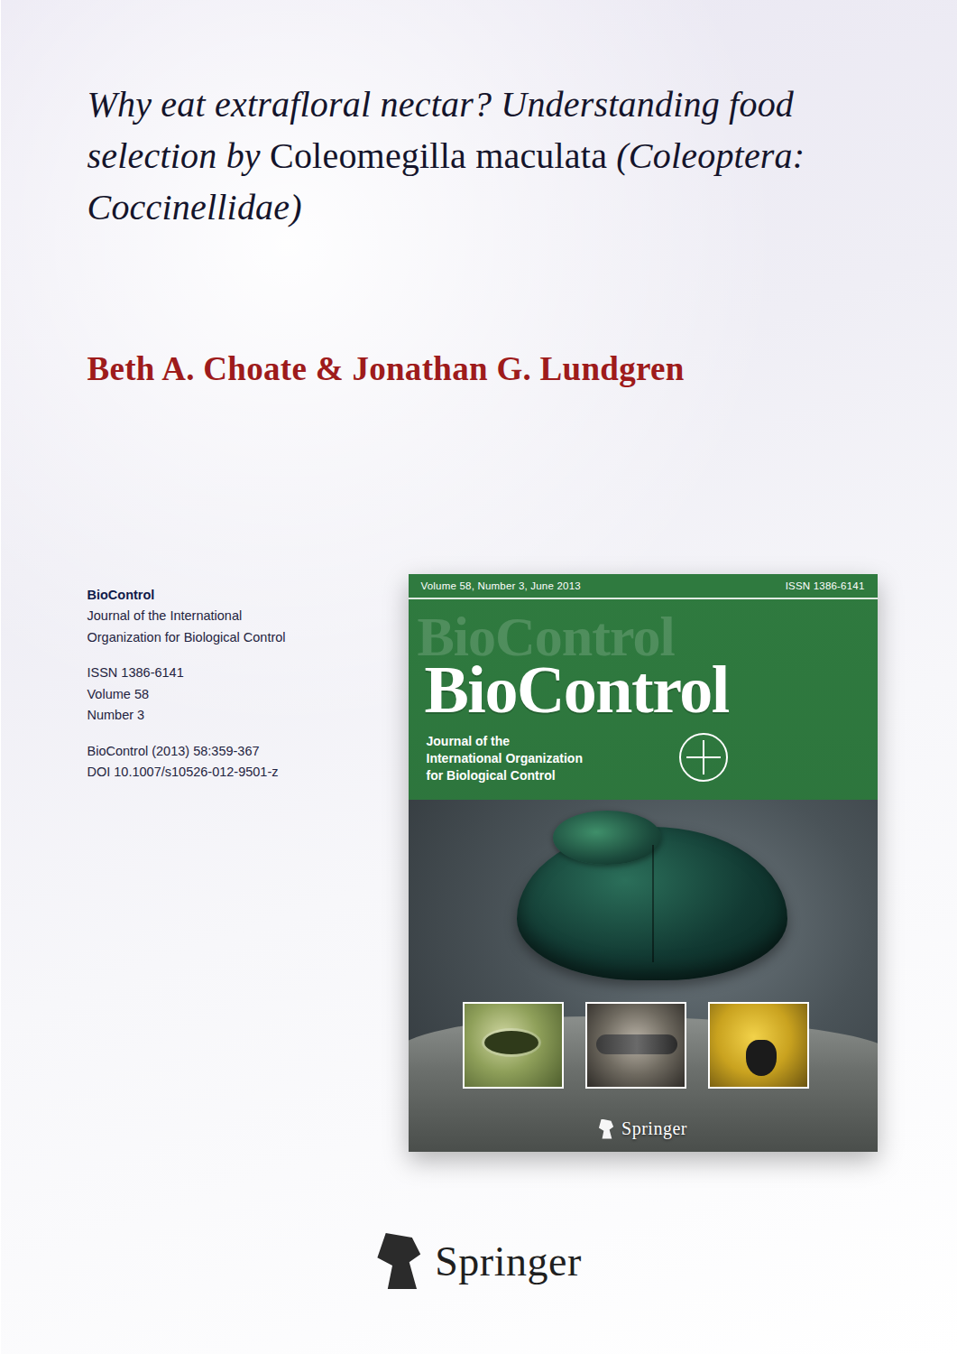Why eat extrafloral nectar? Understanding food selection by Coleomegilla maculata (Coleoptera: Coccinellidae)
Beth A. Choate & Jonathan G. Lundgren
BioControl
Journal of the International
Organization for Biological Control
ISSN 1386-6141
Volume 58
Number 3
BioControl (2013) 58:359-367
DOI 10.1007/s10526-012-9501-z
Volume 58, Number 3, June 2013 ISSN 1386-6141
BioControl
BioControl
Journal of the
International Organization
for Biological Control
Springer
Springer